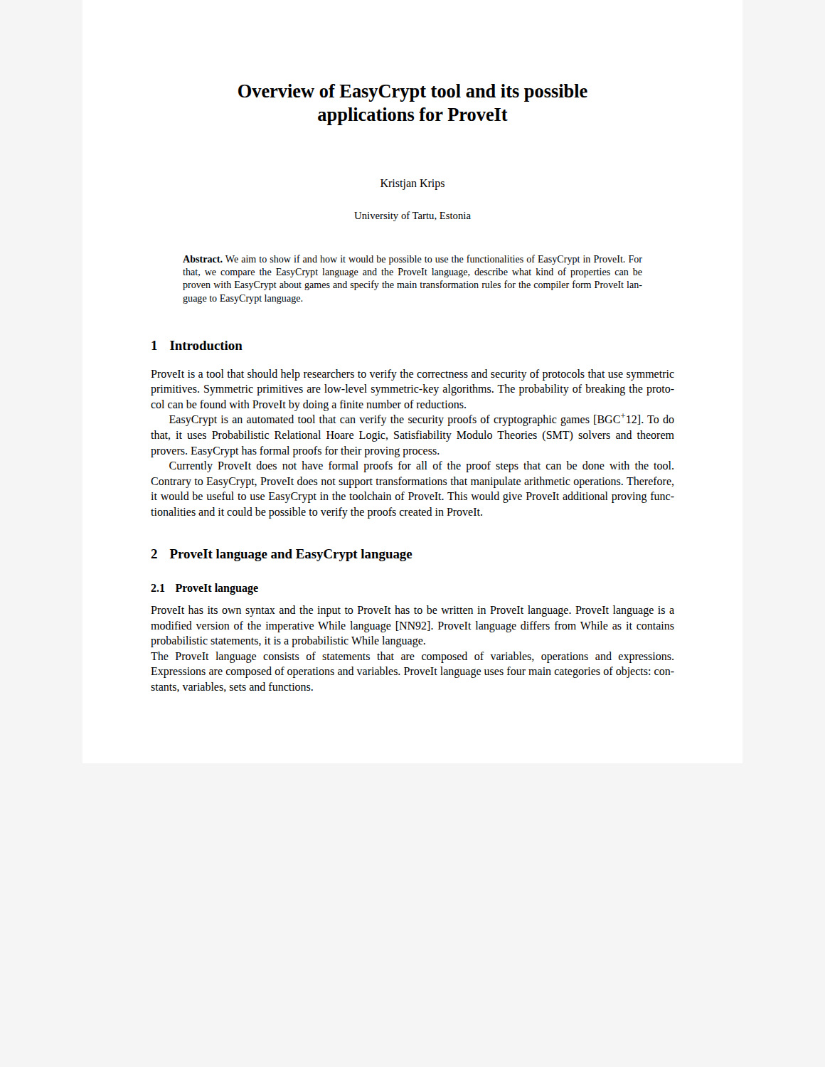Overview of EasyCrypt tool and its possible
applications for ProveIt
Kristjan Krips
University of Tartu, Estonia
Abstract. We aim to show if and how it would be possible to use the functionalities of EasyCrypt in ProveIt. For that, we compare the EasyCrypt language and the ProveIt language, describe what kind of properties can be proven with EasyCrypt about games and specify the main transformation rules for the compiler form ProveIt language to EasyCrypt language.
1 Introduction
ProveIt is a tool that should help researchers to verify the correctness and security of protocols that use symmetric primitives. Symmetric primitives are low-level symmetric-key algorithms. The probability of breaking the protocol can be found with ProveIt by doing a finite number of reductions.
EasyCrypt is an automated tool that can verify the security proofs of cryptographic games [BGC+12]. To do that, it uses Probabilistic Relational Hoare Logic, Satisfiability Modulo Theories (SMT) solvers and theorem provers. EasyCrypt has formal proofs for their proving process.
Currently ProveIt does not have formal proofs for all of the proof steps that can be done with the tool. Contrary to EasyCrypt, ProveIt does not support transformations that manipulate arithmetic operations. Therefore, it would be useful to use EasyCrypt in the toolchain of ProveIt. This would give ProveIt additional proving functionalities and it could be possible to verify the proofs created in ProveIt.
2 ProveIt language and EasyCrypt language
2.1 ProveIt language
ProveIt has its own syntax and the input to ProveIt has to be written in ProveIt language. ProveIt language is a modified version of the imperative While language [NN92]. ProveIt language differs from While as it contains probabilistic statements, it is a probabilistic While language.
The ProveIt language consists of statements that are composed of variables, operations and expressions. Expressions are composed of operations and variables. ProveIt language uses four main categories of objects: constants, variables, sets and functions.